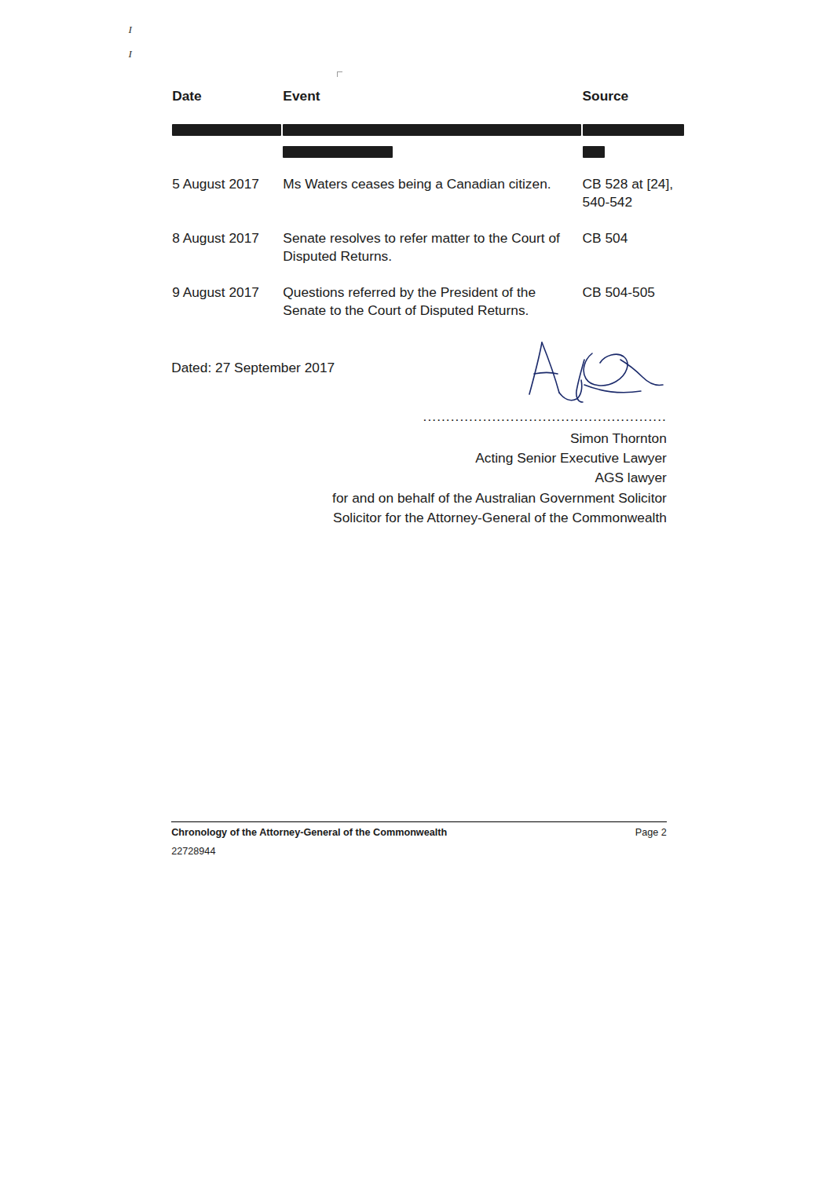I
I
| Date | Event | Source |
| --- | --- | --- |
| 5 August 2017 | Ms Waters ceases being a Canadian citizen. | CB 528 at [24], 540-542 |
| 8 August 2017 | Senate resolves to refer matter to the Court of Disputed Returns. | CB 504 |
| 9 August 2017 | Questions referred by the President of the Senate to the Court of Disputed Returns. | CB 504-505 |
Dated: 27 September 2017
.....................................................
Simon Thornton
Acting Senior Executive Lawyer
AGS lawyer
for and on behalf of the Australian Government Solicitor
Solicitor for the Attorney-General of the Commonwealth
Chronology of the Attorney-General of the Commonwealth Page 2
22728944